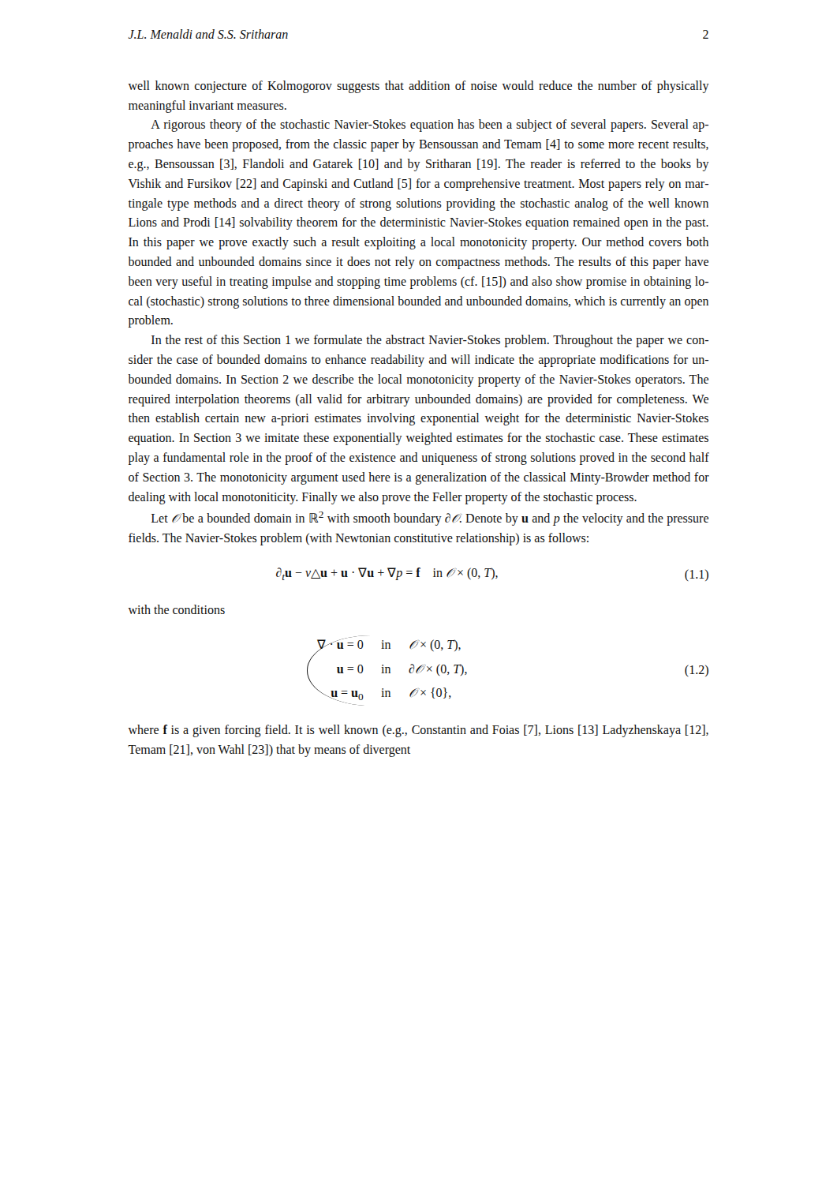J.L. Menaldi and S.S. Sritharan 2
well known conjecture of Kolmogorov suggests that addition of noise would reduce the number of physically meaningful invariant measures.
A rigorous theory of the stochastic Navier-Stokes equation has been a subject of several papers. Several approaches have been proposed, from the classic paper by Bensoussan and Temam [4] to some more recent results, e.g., Bensoussan [3], Flandoli and Gatarek [10] and by Sritharan [19]. The reader is referred to the books by Vishik and Fursikov [22] and Capinski and Cutland [5] for a comprehensive treatment. Most papers rely on martingale type methods and a direct theory of strong solutions providing the stochastic analog of the well known Lions and Prodi [14] solvability theorem for the deterministic Navier-Stokes equation remained open in the past. In this paper we prove exactly such a result exploiting a local monotonicity property. Our method covers both bounded and unbounded domains since it does not rely on compactness methods. The results of this paper have been very useful in treating impulse and stopping time problems (cf. [15]) and also show promise in obtaining local (stochastic) strong solutions to three dimensional bounded and unbounded domains, which is currently an open problem.
In the rest of this Section 1 we formulate the abstract Navier-Stokes problem. Throughout the paper we consider the case of bounded domains to enhance readability and will indicate the appropriate modifications for unbounded domains. In Section 2 we describe the local monotonicity property of the Navier-Stokes operators. The required interpolation theorems (all valid for arbitrary unbounded domains) are provided for completeness. We then establish certain new a-priori estimates involving exponential weight for the deterministic Navier-Stokes equation. In Section 3 we imitate these exponentially weighted estimates for the stochastic case. These estimates play a fundamental role in the proof of the existence and uniqueness of strong solutions proved in the second half of Section 3. The monotonicity argument used here is a generalization of the classical Minty-Browder method for dealing with local monotoniticity. Finally we also prove the Feller property of the stochastic process.
Let 𝒪 be a bounded domain in ℝ2 with smooth boundary ∂𝒪. Denote by u and p the velocity and the pressure fields. The Navier-Stokes problem (with Newtonian constitutive relationship) is as follows:
∂tu − ν△u + u · ∇u + ∇p = f in 𝒪 × (0, T), (1.1)
with the conditions
∇ · u = 0 in 𝒪 × (0, T), u = 0 in ∂𝒪 × (0, T), u = u0 in 𝒪 × {0}, (1.2)
where f is a given forcing field. It is well known (e.g., Constantin and Foias [7], Lions [13] Ladyzhenskaya [12], Temam [21], von Wahl [23]) that by means of divergent